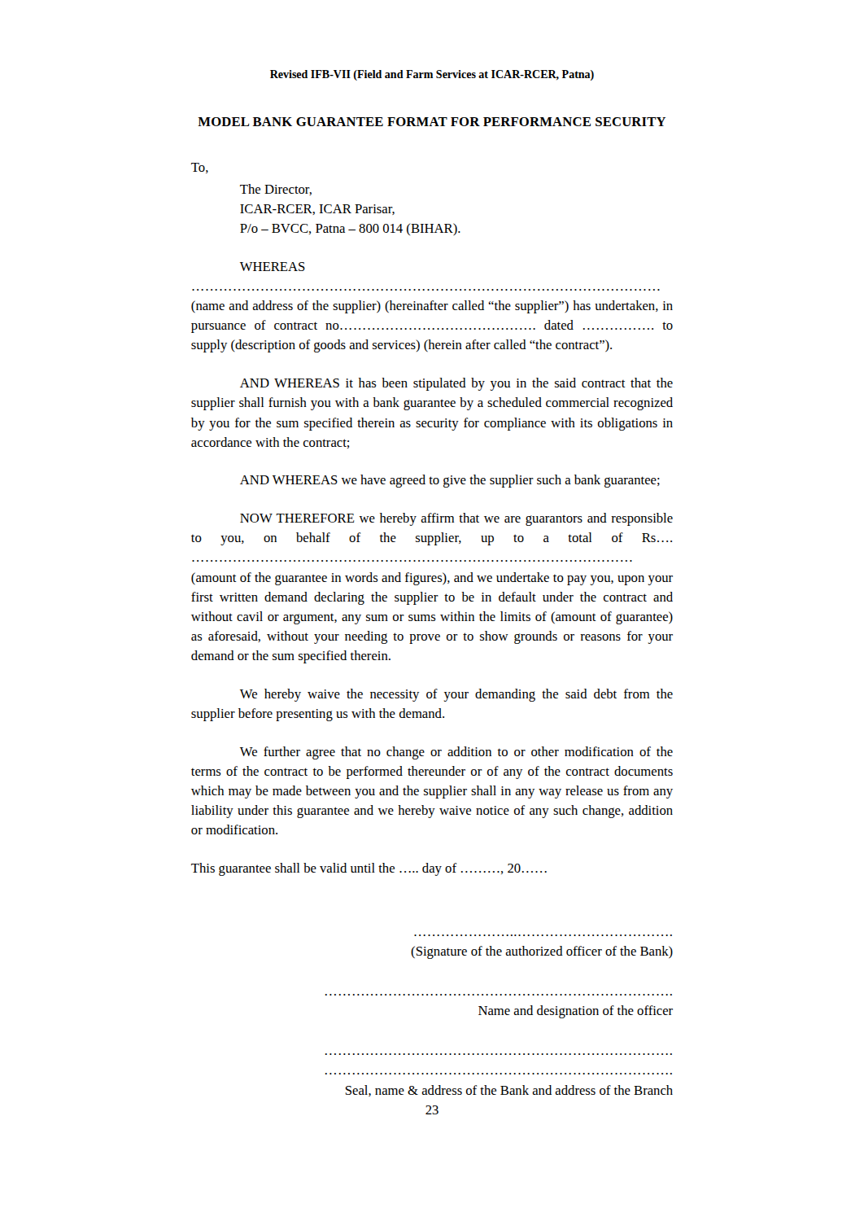Revised IFB-VII (Field and Farm Services at ICAR-RCER, Patna)
MODEL BANK GUARANTEE FORMAT FOR PERFORMANCE SECURITY
To,
The Director,
ICAR-RCER, ICAR Parisar,
P/o – BVCC, Patna – 800 014 (BIHAR).
WHEREAS ………………………………………………………………………………………… (name and address of the supplier) (hereinafter called “the supplier”) has undertaken, in pursuance of contract no……………………………………. dated ……………. to supply (description of goods and services) (herein after called “the contract”).
AND WHEREAS it has been stipulated by you in the said contract that the supplier shall furnish you with a bank guarantee by a scheduled commercial recognized by you for the sum specified therein as security for compliance with its obligations in accordance with the contract;
AND WHEREAS we have agreed to give the supplier such a bank guarantee;
NOW THEREFORE we hereby affirm that we are guarantors and responsible to you, on behalf of the supplier, up to a total of Rs…. …………………………………………………………………………………… (amount of the guarantee in words and figures), and we undertake to pay you, upon your first written demand declaring the supplier to be in default under the contract and without cavil or argument, any sum or sums within the limits of (amount of guarantee) as aforesaid, without your needing to prove or to show grounds or reasons for your demand or the sum specified therein.
We hereby waive the necessity of your demanding the said debt from the supplier before presenting us with the demand.
We further agree that no change or addition to or other modification of the terms of the contract to be performed thereunder or of any of the contract documents which may be made between you and the supplier shall in any way release us from any liability under this guarantee and we hereby waive notice of any such change, addition or modification.
This guarantee shall be valid until the ….. day of ………, 20……
…………………..…………………………….
(Signature of the authorized officer of the Bank)
………………………………………………………………….
Name and designation of the officer
………………………………………………………………….
………………………………………………………………….
Seal, name & address of the Bank and address of the Branch
23